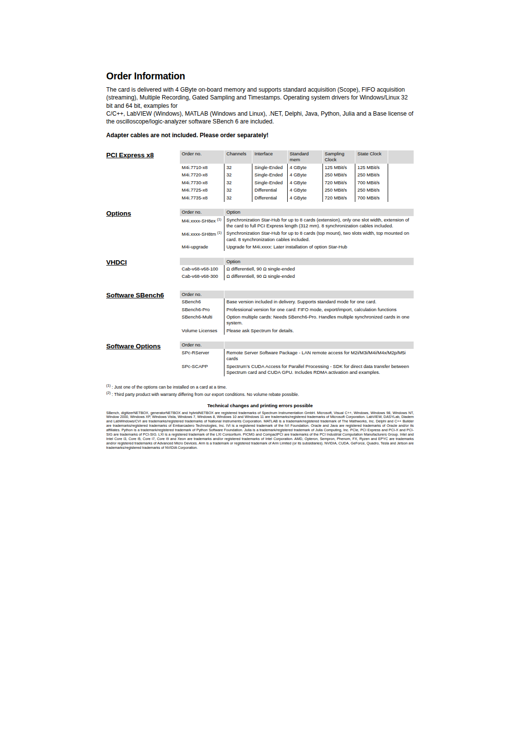Order Information
The card is delivered with 4 GByte on-board memory and supports standard acquisition (Scope), FIFO acquisition (streaming), Multiple Recording, Gated Sampling and Timestamps. Operating system drivers for Windows/Linux 32 bit and 64 bit, examples for
C/C++, LabVIEW (Windows), MATLAB (Windows and Linux), .NET, Delphi, Java, Python, Julia and a Base license of the oscilloscope/logic-analyzer software SBench 6 are included.
Adapter cables are not included. Please order separately!
PCI Express x8
| Order no. | Channels | Interface | Standard mem | Sampling Clock | State Clock | |
| --- | --- | --- | --- | --- | --- | --- |
| M4i.7710-x8 | 32 | Single-Ended | 4 GByte | 125 MBit/s | 125 MBit/s | |
| M4i.7720-x8 | 32 | Single-Ended | 4 GByte | 250 MBit/s | 250 MBit/s | |
| M4i.7730-x8 | 32 | Single-Ended | 4 GByte | 720 MBit/s | 700 MBit/s | |
| M4i.7725-x8 | 32 | Differential | 4 GByte | 250 MBit/s | 250 MBit/s | |
| M4i.7735-x8 | 32 | Differential | 4 GByte | 720 MBit/s | 700 MBit/s | |
Options
| Order no. | Option |
| --- | --- |
| M4i.xxxx-SH8ex (1) | Synchronization Star-Hub for up to 8 cards (extension), only one slot width, extension of the card to full PCI Express length (312 mm). 8 synchronization cables included. |
| M4i.xxxx-SH8tm (1) | Synchronization Star-Hub for up to 8 cards (top mount), two slots width, top mounted on card. 8 synchronization cables included. |
| M4i-upgrade | Upgrade for M4i.xxxx: Later installation of option Star-Hub |
VHDCI
| | Option |
| --- | --- |
| Cab-v68-v68-100 | Ω differentiell, 90 Ω single-ended |
| Cab-v68-v68-300 | Ω differentiell, 90 Ω single-ended |
Software SBench6
| Order no. | |
| --- | --- |
| SBench6 | Base version included in delivery. Supports standard mode for one card. |
| SBench6-Pro | Professional version for one card: FIFO mode, export/import, calculation functions |
| SBench6-Multi | Option multiple cards: Needs SBench6-Pro. Handles multiple synchronized cards in one system. |
| Volume Licenses | Please ask Spectrum for details. |
Software Options
| Order no. | |
| --- | --- |
| SPc-RServer | Remote Server Software Package - LAN remote access for M2i/M3i/M4i/M4x/M2p/M5i cards |
| SPc-SCAPP | Spectrum’s CUDA Access for Parallel Processing - SDK for direct data transfer between Spectrum card and CUDA GPU. Includes RDMA activation and examples. |
(1) : Just one of the options can be installed on a card at a time.
(2) : Third party product with warranty differing from our export conditions. No volume rebate possible.
Technical changes and printing errors possible
SBench, digitizerNETBOX, generatorNETBOX and hybridNETBOX are registered trademarks of Spectrum Instrumentation GmbH. Microsoft, Visual C++, Windows, Windows 98, Windows NT, Window 2000, Windows XP, Windows Vista, Windows 7, Windows 8, Windows 10 and Windows 11 are trademarks/registered trademarks of Microsoft Corporation. LabVIEW, DASYLab, Diadem and LabWindows/CVI are trademarks/registered trademarks of National Instruments Corporation. MATLAB is a trademark/registered trademark of The Mathworks, Inc. Delphi and C++ Builder are trademarks/registered trademarks of Embarcadero Technologies, Inc. IVI is a registered trademark of the IVI Foundation. Oracle and Java are registered trademarks of Oracle and/or its affiliates. Python is a trademark/registered trademark of Python Software Foundation. Julia is a trademark/registered trademark of Julia Computing, Inc. PCIe, PCI Express and PCI-X and PCI-SIG are trademarks of PCI-SIG. LXI is a registered trademark of the LXI Consortium. PICMG and CompactPCI are trademarks of the PCI Industrial Computation Manufacturers Group. Intel and Intel Core i3, Core i5, Core i7, Core i9 and Xeon are trademarks and/or registered trademarks of Intel Corporation. AMD, Opteron, Sempron, Phenom, FX, Ryzen and EPYC are trademarks and/or registered trademarks of Advanced Micro Devices. Arm is a trademark or registered trademark of Arm Limited (or its subsidiaries). NVIDIA, CUDA, GeForce, Quadro, Tesla and Jetson are trademarks/registered trademarks of NVIDIA Corporation.